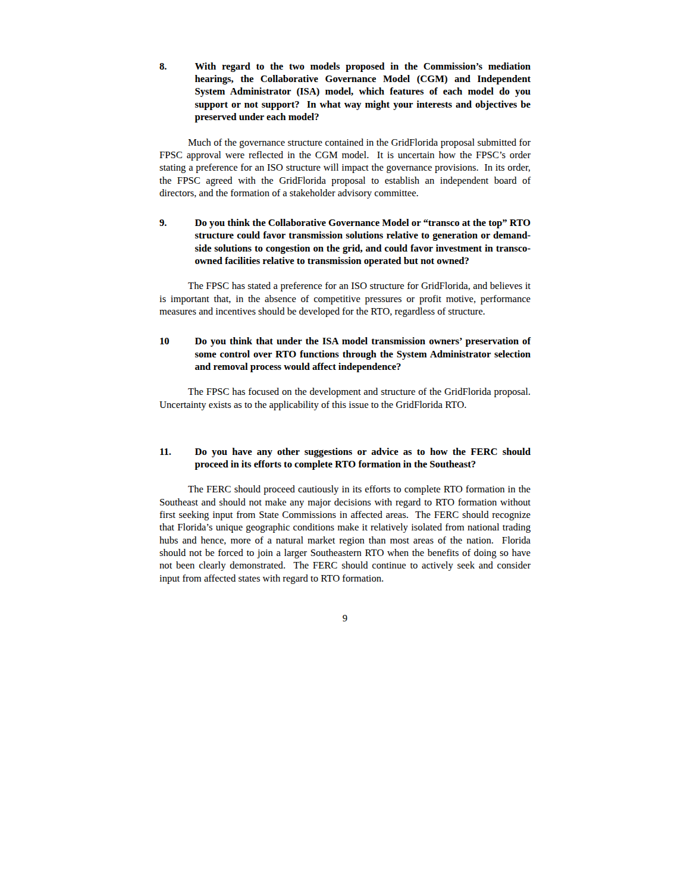8.
With regard to the two models proposed in the Commission’s mediation hearings, the Collaborative Governance Model (CGM) and Independent System Administrator (ISA) model, which features of each model do you support or not support? In what way might your interests and objectives be preserved under each model?
Much of the governance structure contained in the GridFlorida proposal submitted for FPSC approval were reflected in the CGM model. It is uncertain how the FPSC’s order stating a preference for an ISO structure will impact the governance provisions. In its order, the FPSC agreed with the GridFlorida proposal to establish an independent board of directors, and the formation of a stakeholder advisory committee.
9.
Do you think the Collaborative Governance Model or “transco at the top” RTO structure could favor transmission solutions relative to generation or demand-side solutions to congestion on the grid, and could favor investment in transco-owned facilities relative to transmission operated but not owned?
The FPSC has stated a preference for an ISO structure for GridFlorida, and believes it is important that, in the absence of competitive pressures or profit motive, performance measures and incentives should be developed for the RTO, regardless of structure.
10
Do you think that under the ISA model transmission owners’ preservation of some control over RTO functions through the System Administrator selection and removal process would affect independence?
The FPSC has focused on the development and structure of the GridFlorida proposal. Uncertainty exists as to the applicability of this issue to the GridFlorida RTO.
11.
Do you have any other suggestions or advice as to how the FERC should proceed in its efforts to complete RTO formation in the Southeast?
The FERC should proceed cautiously in its efforts to complete RTO formation in the Southeast and should not make any major decisions with regard to RTO formation without first seeking input from State Commissions in affected areas. The FERC should recognize that Florida’s unique geographic conditions make it relatively isolated from national trading hubs and hence, more of a natural market region than most areas of the nation. Florida should not be forced to join a larger Southeastern RTO when the benefits of doing so have not been clearly demonstrated. The FERC should continue to actively seek and consider input from affected states with regard to RTO formation.
9